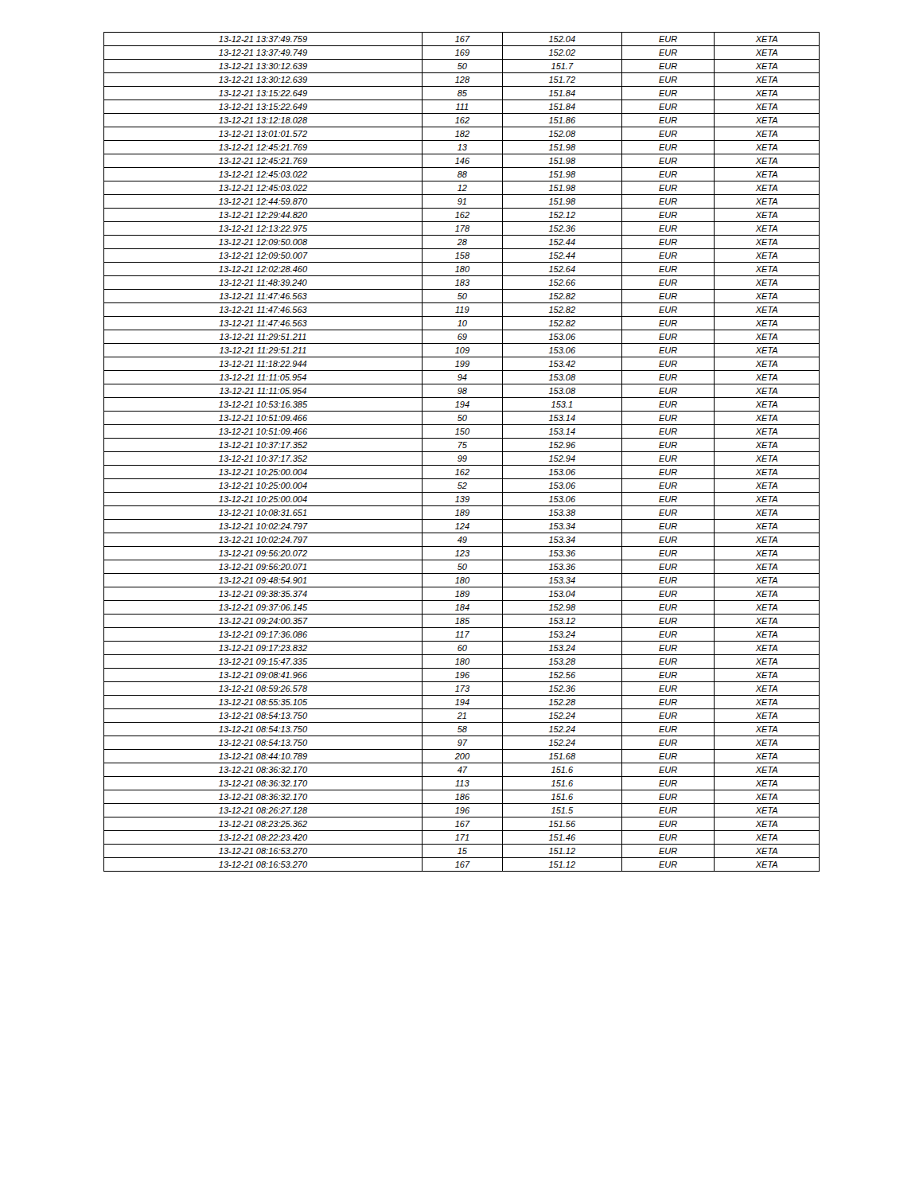| 13-12-21 13:37:49.759 | 167 | 152.04 | EUR | XETA |
| 13-12-21 13:37:49.749 | 169 | 152.02 | EUR | XETA |
| 13-12-21 13:30:12.639 | 50 | 151.7 | EUR | XETA |
| 13-12-21 13:30:12.639 | 128 | 151.72 | EUR | XETA |
| 13-12-21 13:15:22.649 | 85 | 151.84 | EUR | XETA |
| 13-12-21 13:15:22.649 | 111 | 151.84 | EUR | XETA |
| 13-12-21 13:12:18.028 | 162 | 151.86 | EUR | XETA |
| 13-12-21 13:01:01.572 | 182 | 152.08 | EUR | XETA |
| 13-12-21 12:45:21.769 | 13 | 151.98 | EUR | XETA |
| 13-12-21 12:45:21.769 | 146 | 151.98 | EUR | XETA |
| 13-12-21 12:45:03.022 | 88 | 151.98 | EUR | XETA |
| 13-12-21 12:45:03.022 | 12 | 151.98 | EUR | XETA |
| 13-12-21 12:44:59.870 | 91 | 151.98 | EUR | XETA |
| 13-12-21 12:29:44.820 | 162 | 152.12 | EUR | XETA |
| 13-12-21 12:13:22.975 | 178 | 152.36 | EUR | XETA |
| 13-12-21 12:09:50.008 | 28 | 152.44 | EUR | XETA |
| 13-12-21 12:09:50.007 | 158 | 152.44 | EUR | XETA |
| 13-12-21 12:02:28.460 | 180 | 152.64 | EUR | XETA |
| 13-12-21 11:48:39.240 | 183 | 152.66 | EUR | XETA |
| 13-12-21 11:47:46.563 | 50 | 152.82 | EUR | XETA |
| 13-12-21 11:47:46.563 | 119 | 152.82 | EUR | XETA |
| 13-12-21 11:47:46.563 | 10 | 152.82 | EUR | XETA |
| 13-12-21 11:29:51.211 | 69 | 153.06 | EUR | XETA |
| 13-12-21 11:29:51.211 | 109 | 153.06 | EUR | XETA |
| 13-12-21 11:18:22.944 | 199 | 153.42 | EUR | XETA |
| 13-12-21 11:11:05.954 | 94 | 153.08 | EUR | XETA |
| 13-12-21 11:11:05.954 | 98 | 153.08 | EUR | XETA |
| 13-12-21 10:53:16.385 | 194 | 153.1 | EUR | XETA |
| 13-12-21 10:51:09.466 | 50 | 153.14 | EUR | XETA |
| 13-12-21 10:51:09.466 | 150 | 153.14 | EUR | XETA |
| 13-12-21 10:37:17.352 | 75 | 152.96 | EUR | XETA |
| 13-12-21 10:37:17.352 | 99 | 152.94 | EUR | XETA |
| 13-12-21 10:25:00.004 | 162 | 153.06 | EUR | XETA |
| 13-12-21 10:25:00.004 | 52 | 153.06 | EUR | XETA |
| 13-12-21 10:25:00.004 | 139 | 153.06 | EUR | XETA |
| 13-12-21 10:08:31.651 | 189 | 153.38 | EUR | XETA |
| 13-12-21 10:02:24.797 | 124 | 153.34 | EUR | XETA |
| 13-12-21 10:02:24.797 | 49 | 153.34 | EUR | XETA |
| 13-12-21 09:56:20.072 | 123 | 153.36 | EUR | XETA |
| 13-12-21 09:56:20.071 | 50 | 153.36 | EUR | XETA |
| 13-12-21 09:48:54.901 | 180 | 153.34 | EUR | XETA |
| 13-12-21 09:38:35.374 | 189 | 153.04 | EUR | XETA |
| 13-12-21 09:37:06.145 | 184 | 152.98 | EUR | XETA |
| 13-12-21 09:24:00.357 | 185 | 153.12 | EUR | XETA |
| 13-12-21 09:17:36.086 | 117 | 153.24 | EUR | XETA |
| 13-12-21 09:17:23.832 | 60 | 153.24 | EUR | XETA |
| 13-12-21 09:15:47.335 | 180 | 153.28 | EUR | XETA |
| 13-12-21 09:08:41.966 | 196 | 152.56 | EUR | XETA |
| 13-12-21 08:59:26.578 | 173 | 152.36 | EUR | XETA |
| 13-12-21 08:55:35.105 | 194 | 152.28 | EUR | XETA |
| 13-12-21 08:54:13.750 | 21 | 152.24 | EUR | XETA |
| 13-12-21 08:54:13.750 | 58 | 152.24 | EUR | XETA |
| 13-12-21 08:54:13.750 | 97 | 152.24 | EUR | XETA |
| 13-12-21 08:44:10.789 | 200 | 151.68 | EUR | XETA |
| 13-12-21 08:36:32.170 | 47 | 151.6 | EUR | XETA |
| 13-12-21 08:36:32.170 | 113 | 151.6 | EUR | XETA |
| 13-12-21 08:36:32.170 | 186 | 151.6 | EUR | XETA |
| 13-12-21 08:26:27.128 | 196 | 151.5 | EUR | XETA |
| 13-12-21 08:23:25.362 | 167 | 151.56 | EUR | XETA |
| 13-12-21 08:22:23.420 | 171 | 151.46 | EUR | XETA |
| 13-12-21 08:16:53.270 | 15 | 151.12 | EUR | XETA |
| 13-12-21 08:16:53.270 | 167 | 151.12 | EUR | XETA |